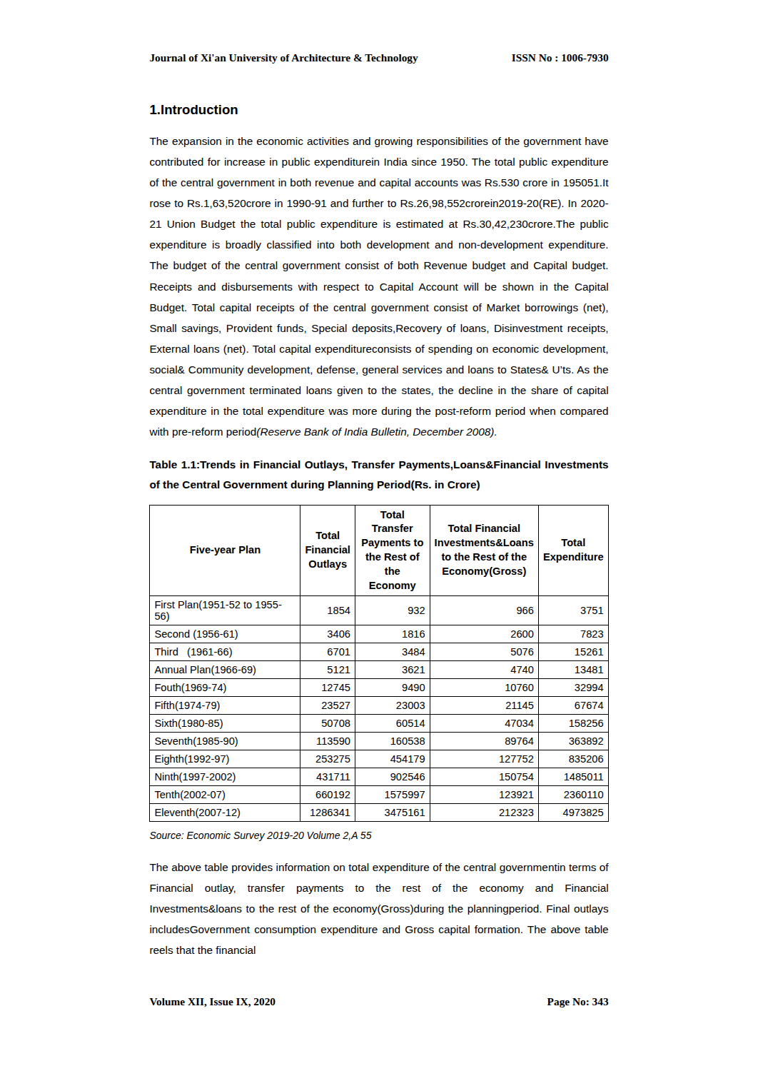Journal of Xi'an University of Architecture & Technology ISSN No : 1006-7930
1.Introduction
The expansion in the economic activities and growing responsibilities of the government have contributed for increase in public expenditurein India since 1950. The total public expenditure of the central government in both revenue and capital accounts was Rs.530 crore in 195051.It rose to Rs.1,63,520crore in 1990-91 and further to Rs.26,98,552crorein2019-20(RE). In 2020-21 Union Budget the total public expenditure is estimated at Rs.30,42,230crore.The public expenditure is broadly classified into both development and non-development expenditure. The budget of the central government consist of both Revenue budget and Capital budget. Receipts and disbursements with respect to Capital Account will be shown in the Capital Budget. Total capital receipts of the central government consist of Market borrowings (net), Small savings, Provident funds, Special deposits,Recovery of loans, Disinvestment receipts, External loans (net). Total capital expenditureconsists of spending on economic development, social& Community development, defense, general services and loans to States& U’ts. As the central government terminated loans given to the states, the decline in the share of capital expenditure in the total expenditure was more during the post-reform period when compared with pre-reform period(Reserve Bank of India Bulletin, December 2008).
Table 1.1:Trends in Financial Outlays, Transfer Payments,Loans&Financial Investments of the Central Government during Planning Period(Rs. in Crore)
| Five-year Plan | Total Financial Outlays | Total Transfer Payments to the Rest of the Economy | Total Financial Investments&Loans to the Rest of the Economy(Gross) | Total Expenditure |
| --- | --- | --- | --- | --- |
| First Plan(1951-52 to 1955-56) | 1854 | 932 | 966 | 3751 |
| Second (1956-61) | 3406 | 1816 | 2600 | 7823 |
| Third (1961-66) | 6701 | 3484 | 5076 | 15261 |
| Annual Plan(1966-69) | 5121 | 3621 | 4740 | 13481 |
| Fouth(1969-74) | 12745 | 9490 | 10760 | 32994 |
| Fifth(1974-79) | 23527 | 23003 | 21145 | 67674 |
| Sixth(1980-85) | 50708 | 60514 | 47034 | 158256 |
| Seventh(1985-90) | 113590 | 160538 | 89764 | 363892 |
| Eighth(1992-97) | 253275 | 454179 | 127752 | 835206 |
| Ninth(1997-2002) | 431711 | 902546 | 150754 | 1485011 |
| Tenth(2002-07) | 660192 | 1575997 | 123921 | 2360110 |
| Eleventh(2007-12) | 1286341 | 3475161 | 212323 | 4973825 |
Source: Economic Survey 2019-20 Volume 2,A 55
The above table provides information on total expenditure of the central governmentin terms of Financial outlay, transfer payments to the rest of the economy and Financial Investments&loans to the rest of the economy(Gross)during the planningperiod. Final outlays includesGovernment consumption expenditure and Gross capital formation. The above table reels that the financial
Volume XII, Issue IX, 2020 Page No: 343